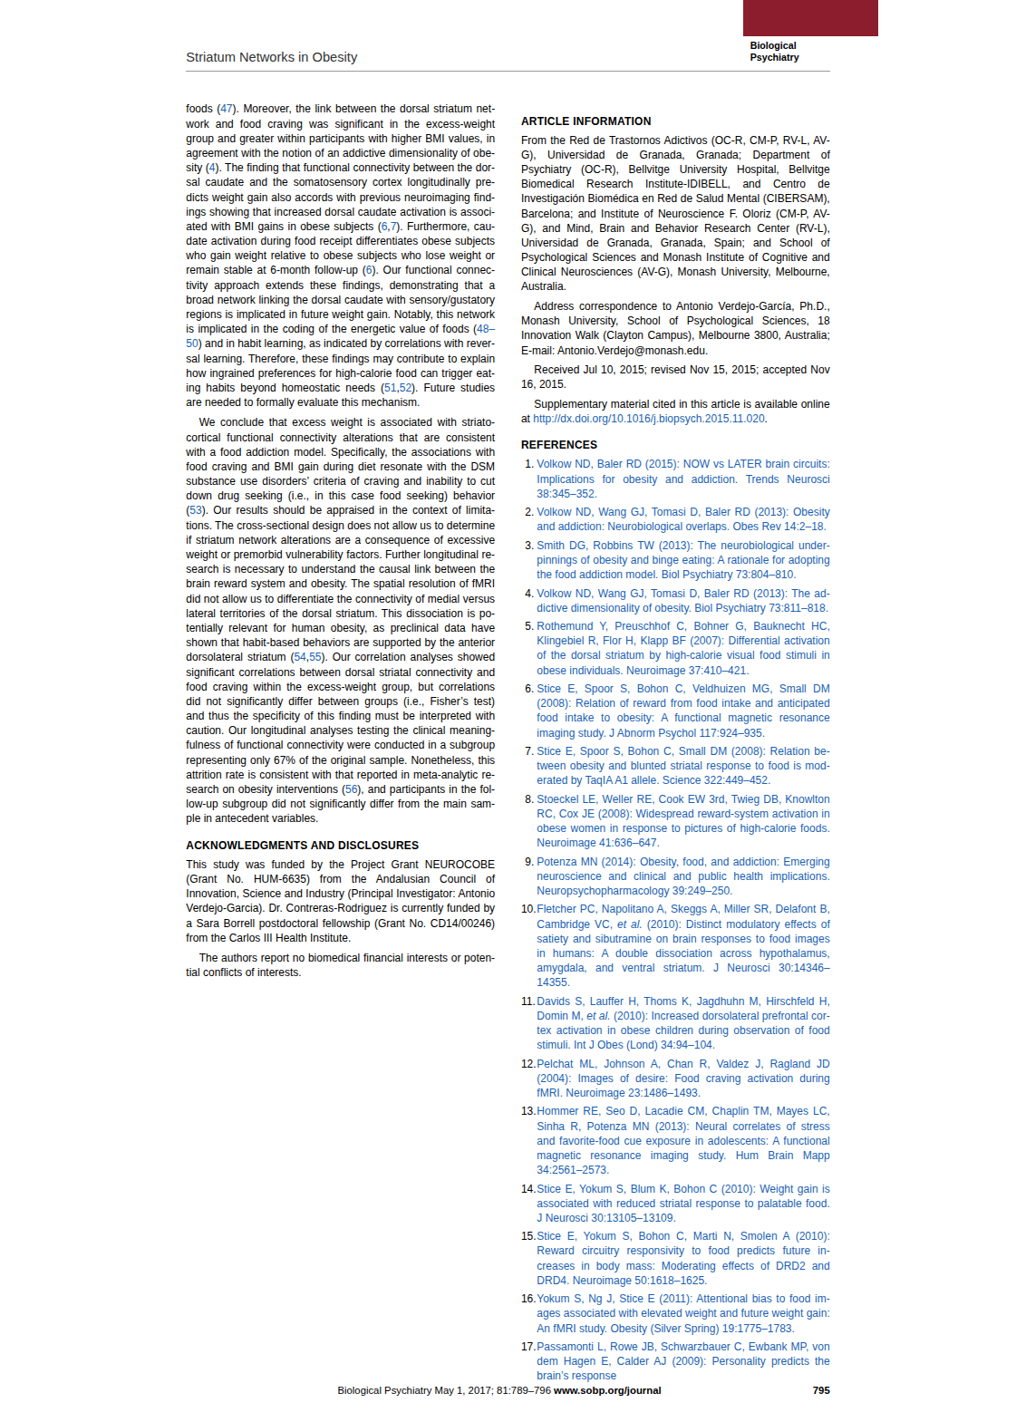Biological
Psychiatry
Striatum Networks in Obesity
foods (47). Moreover, the link between the dorsal striatum network and food craving was significant in the excess-weight group and greater within participants with higher BMI values, in agreement with the notion of an addictive dimensionality of obesity (4). The finding that functional connectivity between the dorsal caudate and the somatosensory cortex longitudinally predicts weight gain also accords with previous neuroimaging findings showing that increased dorsal caudate activation is associated with BMI gains in obese subjects (6,7). Furthermore, caudate activation during food receipt differentiates obese subjects who gain weight relative to obese subjects who lose weight or remain stable at 6-month follow-up (6). Our functional connectivity approach extends these findings, demonstrating that a broad network linking the dorsal caudate with sensory/gustatory regions is implicated in future weight gain. Notably, this network is implicated in the coding of the energetic value of foods (48–50) and in habit learning, as indicated by correlations with reversal learning. Therefore, these findings may contribute to explain how ingrained preferences for high-calorie food can trigger eating habits beyond homeostatic needs (51,52). Future studies are needed to formally evaluate this mechanism.
We conclude that excess weight is associated with striato-cortical functional connectivity alterations that are consistent with a food addiction model. Specifically, the associations with food craving and BMI gain during diet resonate with the DSM substance use disorders’ criteria of craving and inability to cut down drug seeking (i.e., in this case food seeking) behavior (53). Our results should be appraised in the context of limitations. The cross-sectional design does not allow us to determine if striatum network alterations are a consequence of excessive weight or premorbid vulnerability factors. Further longitudinal research is necessary to understand the causal link between the brain reward system and obesity. The spatial resolution of fMRI did not allow us to differentiate the connectivity of medial versus lateral territories of the dorsal striatum. This dissociation is potentially relevant for human obesity, as preclinical data have shown that habit-based behaviors are supported by the anterior dorsolateral striatum (54,55). Our correlation analyses showed significant correlations between dorsal striatal connectivity and food craving within the excess-weight group, but correlations did not significantly differ between groups (i.e., Fisher’s test) and thus the specificity of this finding must be interpreted with caution. Our longitudinal analyses testing the clinical meaningfulness of functional connectivity were conducted in a subgroup representing only 67% of the original sample. Nonetheless, this attrition rate is consistent with that reported in meta-analytic research on obesity interventions (56), and participants in the follow-up subgroup did not significantly differ from the main sample in antecedent variables.
Acknowledgments and Disclosures
This study was funded by the Project Grant NEUROCOBE (Grant No. HUM-6635) from the Andalusian Council of Innovation, Science and Industry (Principal Investigator: Antonio Verdejo-Garcia). Dr. Contreras-Rodriguez is currently funded by a Sara Borrell postdoctoral fellowship (Grant No. CD14/00246) from the Carlos III Health Institute.
The authors report no biomedical financial interests or potential conflicts of interests.
Article Information
From the Red de Trastornos Adictivos (OC-R, CM-P, RV-L, AV-G), Universidad de Granada, Granada; Department of Psychiatry (OC-R), Bellvitge University Hospital, Bellvitge Biomedical Research Institute-IDIBELL, and Centro de Investigación Biomédica en Red de Salud Mental (CIBERSAM), Barcelona; and Institute of Neuroscience F. Oloriz (CM-P, AV-G), and Mind, Brain and Behavior Research Center (RV-L), Universidad de Granada, Granada, Spain; and School of Psychological Sciences and Monash Institute of Cognitive and Clinical Neurosciences (AV-G), Monash University, Melbourne, Australia.
Address correspondence to Antonio Verdejo-García, Ph.D., Monash University, School of Psychological Sciences, 18 Innovation Walk (Clayton Campus), Melbourne 3800, Australia; E-mail: Antonio.Verdejo@monash.edu.
Received Jul 10, 2015; revised Nov 15, 2015; accepted Nov 16, 2015.
Supplementary material cited in this article is available online at http://dx.doi.org/10.1016/j.biopsych.2015.11.020.
References
Volkow ND, Baler RD (2015): NOW vs LATER brain circuits: Implications for obesity and addiction. Trends Neurosci 38:345–352.
Volkow ND, Wang GJ, Tomasi D, Baler RD (2013): Obesity and addiction: Neurobiological overlaps. Obes Rev 14:2–18.
Smith DG, Robbins TW (2013): The neurobiological underpinnings of obesity and binge eating: A rationale for adopting the food addiction model. Biol Psychiatry 73:804–810.
Volkow ND, Wang GJ, Tomasi D, Baler RD (2013): The addictive dimensionality of obesity. Biol Psychiatry 73:811–818.
Rothemund Y, Preuschhof C, Bohner G, Bauknecht HC, Klingebiel R, Flor H, Klapp BF (2007): Differential activation of the dorsal striatum by high-calorie visual food stimuli in obese individuals. Neuroimage 37:410–421.
Stice E, Spoor S, Bohon C, Veldhuizen MG, Small DM (2008): Relation of reward from food intake and anticipated food intake to obesity: A functional magnetic resonance imaging study. J Abnorm Psychol 117:924–935.
Stice E, Spoor S, Bohon C, Small DM (2008): Relation between obesity and blunted striatal response to food is moderated by TaqIA A1 allele. Science 322:449–452.
Stoeckel LE, Weller RE, Cook EW 3rd, Twieg DB, Knowlton RC, Cox JE (2008): Widespread reward-system activation in obese women in response to pictures of high-calorie foods. Neuroimage 41:636–647.
Potenza MN (2014): Obesity, food, and addiction: Emerging neuroscience and clinical and public health implications. Neuropsychopharmacology 39:249–250.
Fletcher PC, Napolitano A, Skeggs A, Miller SR, Delafont B, Cambridge VC, et al. (2010): Distinct modulatory effects of satiety and sibutramine on brain responses to food images in humans: A double dissociation across hypothalamus, amygdala, and ventral striatum. J Neurosci 30:14346–14355.
Davids S, Lauffer H, Thoms K, Jagdhuhn M, Hirschfeld H, Domin M, et al. (2010): Increased dorsolateral prefrontal cortex activation in obese children during observation of food stimuli. Int J Obes (Lond) 34:94–104.
Pelchat ML, Johnson A, Chan R, Valdez J, Ragland JD (2004): Images of desire: Food craving activation during fMRI. Neuroimage 23:1486–1493.
Hommer RE, Seo D, Lacadie CM, Chaplin TM, Mayes LC, Sinha R, Potenza MN (2013): Neural correlates of stress and favorite-food cue exposure in adolescents: A functional magnetic resonance imaging study. Hum Brain Mapp 34:2561–2573.
Stice E, Yokum S, Blum K, Bohon C (2010): Weight gain is associated with reduced striatal response to palatable food. J Neurosci 30:13105–13109.
Stice E, Yokum S, Bohon C, Marti N, Smolen A (2010): Reward circuitry responsivity to food predicts future increases in body mass: Moderating effects of DRD2 and DRD4. Neuroimage 50:1618–1625.
Yokum S, Ng J, Stice E (2011): Attentional bias to food images associated with elevated weight and future weight gain: An fMRI study. Obesity (Silver Spring) 19:1775–1783.
Passamonti L, Rowe JB, Schwarzbauer C, Ewbank MP, von dem Hagen E, Calder AJ (2009): Personality predicts the brain’s response
795 Biological Psychiatry May 1, 2017; 81:789–796 www.sobp.org/journal